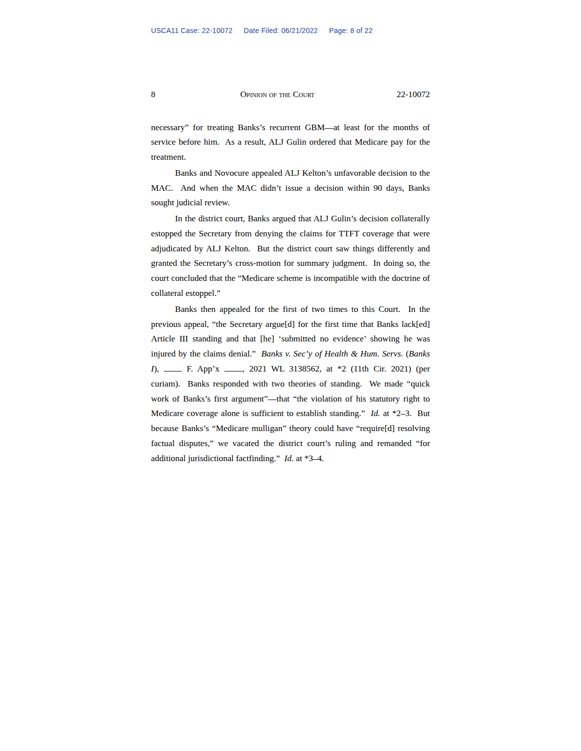USCA11 Case: 22-10072 Date Filed: 06/21/2022 Page: 8 of 22
8
Opinion of the Court
22-10072
necessary” for treating Banks’s recurrent GBM—at least for the months of service before him. As a result, ALJ Gulin ordered that Medicare pay for the treatment.
Banks and Novocure appealed ALJ Kelton’s unfavorable decision to the MAC. And when the MAC didn’t issue a decision within 90 days, Banks sought judicial review.
In the district court, Banks argued that ALJ Gulin’s decision collaterally estopped the Secretary from denying the claims for TTFT coverage that were adjudicated by ALJ Kelton. But the district court saw things differently and granted the Secretary’s cross-motion for summary judgment. In doing so, the court concluded that the “Medicare scheme is incompatible with the doctrine of collateral estoppel.”
Banks then appealed for the first of two times to this Court. In the previous appeal, “the Secretary argue[d] for the first time that Banks lack[ed] Article III standing and that [he] ‘submitted no evidence’ showing he was injured by the claims denial.” Banks v. Sec’y of Health & Hum. Servs. (Banks I), F. App’x , 2021 WL 3138562, at *2 (11th Cir. 2021) (per curiam). Banks responded with two theories of standing. We made “quick work of Banks’s first argument”—that “the violation of his statutory right to Medicare coverage alone is sufficient to establish standing.” Id. at *2–3. But because Banks’s “Medicare mulligan” theory could have “require[d] resolving factual disputes,” we vacated the district court’s ruling and remanded “for additional jurisdictional factfinding.” Id. at *3–4.